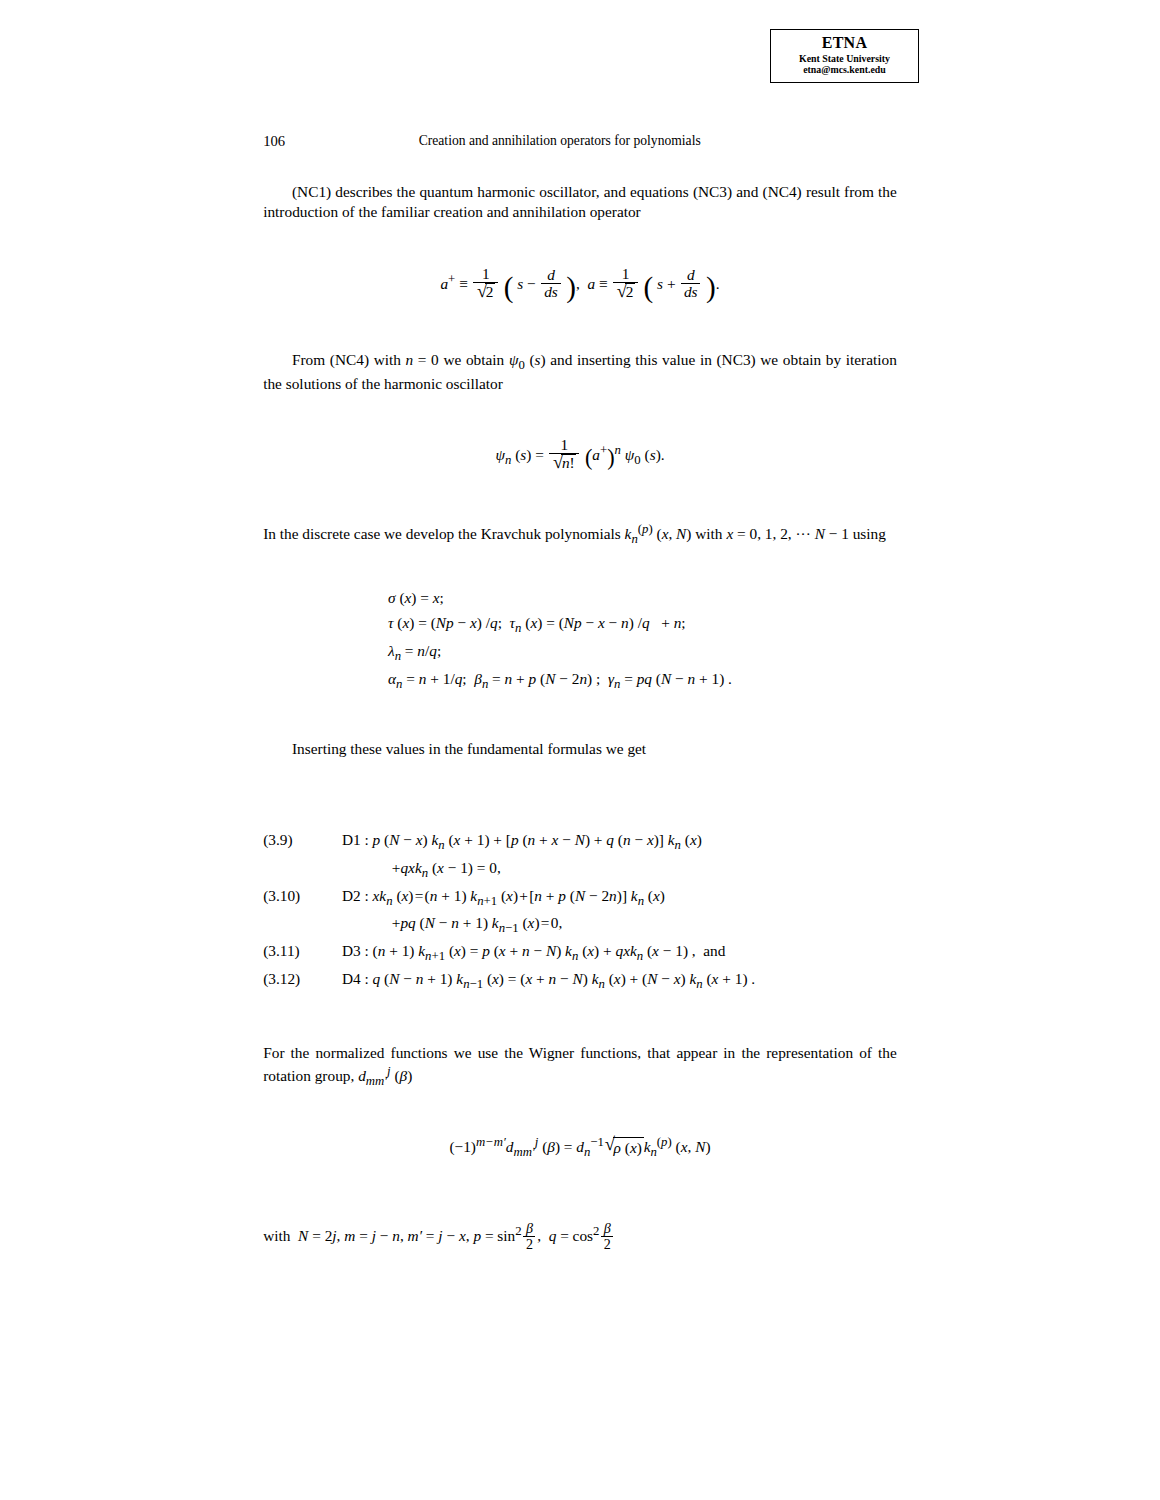ETNA
Kent State University
etna@mcs.kent.edu
106 Creation and annihilation operators for polynomials
(NC1) describes the quantum harmonic oscillator, and equations (NC3) and (NC4) result from the introduction of the familiar creation and annihilation operator
a+ ≡ 12 ( s − dds ), a ≡ 12 ( s + dds ).
From (NC4) with n = 0 we obtain ψ0 (s) and inserting this value in (NC3) we obtain by iteration the solutions of the harmonic oscillator
ψn (s) = 1 n! (a+)n ψ0 (s).
In the discrete case we develop the Kravchuk polynomials kn(p) (x, N) with x = 0, 1, 2, ··· N − 1 using
σ (x) = x;
τ (x) = (Np − x) /q; τn (x) = (Np − x − n) /q + n;
λn = n/q;
αn = n + 1/q; βn = n + p (N − 2n) ; γn = pq (N − n + 1) .
Inserting these values in the fundamental formulas we get
| (3.9) | D1 : p ( N − x ) k n ( x + 1) + [ p ( n + x − N ) + q ( n − x )] k n ( x ) + qxk n ( x − 1) = 0, |
| (3.10) | D2 : xk n ( x ) = ( n + 1) k n +1 ( x ) + [ n + p ( N − 2 n )] k n ( x ) + pq ( N − n + 1) k n −1 ( x ) = 0, |
| (3.11) | D3 : ( n + 1) k n +1 ( x ) = p ( x + n − N ) k n ( x ) + qxk n ( x − 1) , and |
| (3.12) | D4 : q ( N − n + 1) k n −1 ( x ) = ( x + n − N ) k n ( x ) + ( N − x ) k n ( x + 1) . |
For the normalized functions we use the Wigner functions, that appear in the representation of the rotation group, dmm′j (β)
(−1)m−m′dmm′j (β) = dn−1ρ (x) kn(p) (x, N)
with N = 2j, m = j − n, m′ = j − x, p = sin2β 2, q = cos2β 2